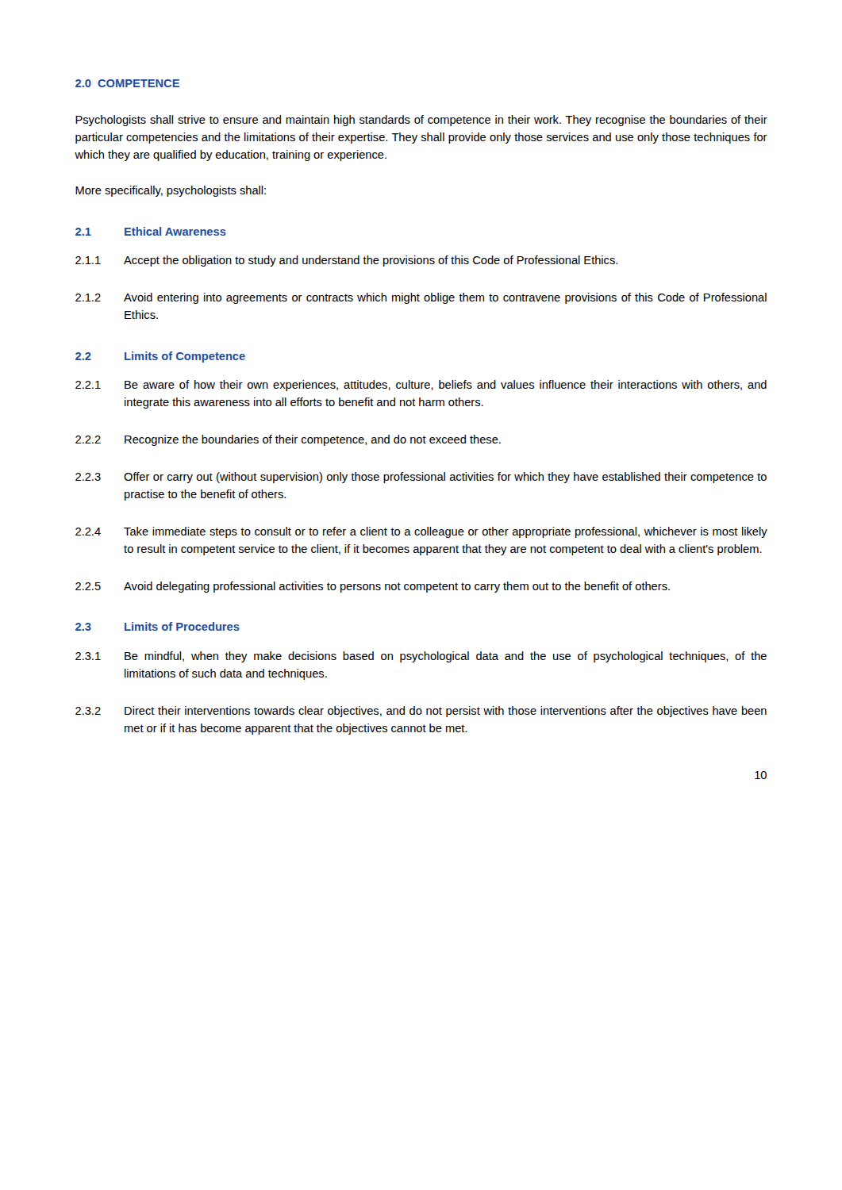2.0 COMPETENCE
Psychologists shall strive to ensure and maintain high standards of competence in their work. They recognise the boundaries of their particular competencies and the limitations of their expertise. They shall provide only those services and use only those techniques for which they are qualified by education, training or experience.
More specifically, psychologists shall:
2.1 Ethical Awareness
2.1.1
Accept the obligation to study and understand the provisions of this Code of Professional Ethics.
2.1.2
Avoid entering into agreements or contracts which might oblige them to contravene provisions of this Code of Professional Ethics.
2.2 Limits of Competence
2.2.1
Be aware of how their own experiences, attitudes, culture, beliefs and values influence their interactions with others, and integrate this awareness into all efforts to benefit and not harm others.
2.2.2
Recognize the boundaries of their competence, and do not exceed these.
2.2.3
Offer or carry out (without supervision) only those professional activities for which they have established their competence to practise to the benefit of others.
2.2.4
Take immediate steps to consult or to refer a client to a colleague or other appropriate professional, whichever is most likely to result in competent service to the client, if it becomes apparent that they are not competent to deal with a client's problem.
2.2.5
Avoid delegating professional activities to persons not competent to carry them out to the benefit of others.
2.3 Limits of Procedures
2.3.1
Be mindful, when they make decisions based on psychological data and the use of psychological techniques, of the limitations of such data and techniques.
2.3.2
Direct their interventions towards clear objectives, and do not persist with those interventions after the objectives have been met or if it has become apparent that the objectives cannot be met.
10